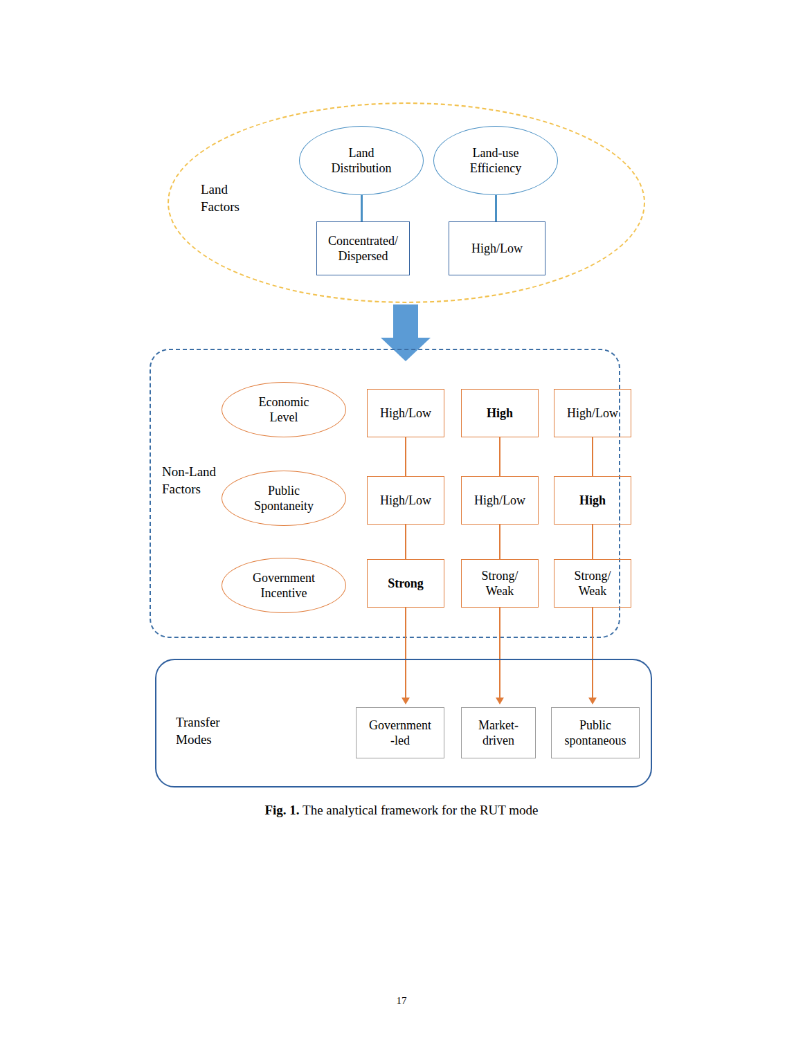Land
Factors
Land
Distribution
Land-use
Efficiency
Concentrated/
Dispersed
High/Low
Non-Land
Factors
Economic
Level
Public
Spontaneity
Government
Incentive
High/Low
High/Low
Strong
High
High/Low
Strong/
Weak
High/Low
High
Strong/
Weak
Transfer
Modes
Government
-led
Market-
driven
Public
spontaneous
Fig. 1. The analytical framework for the RUT mode
17